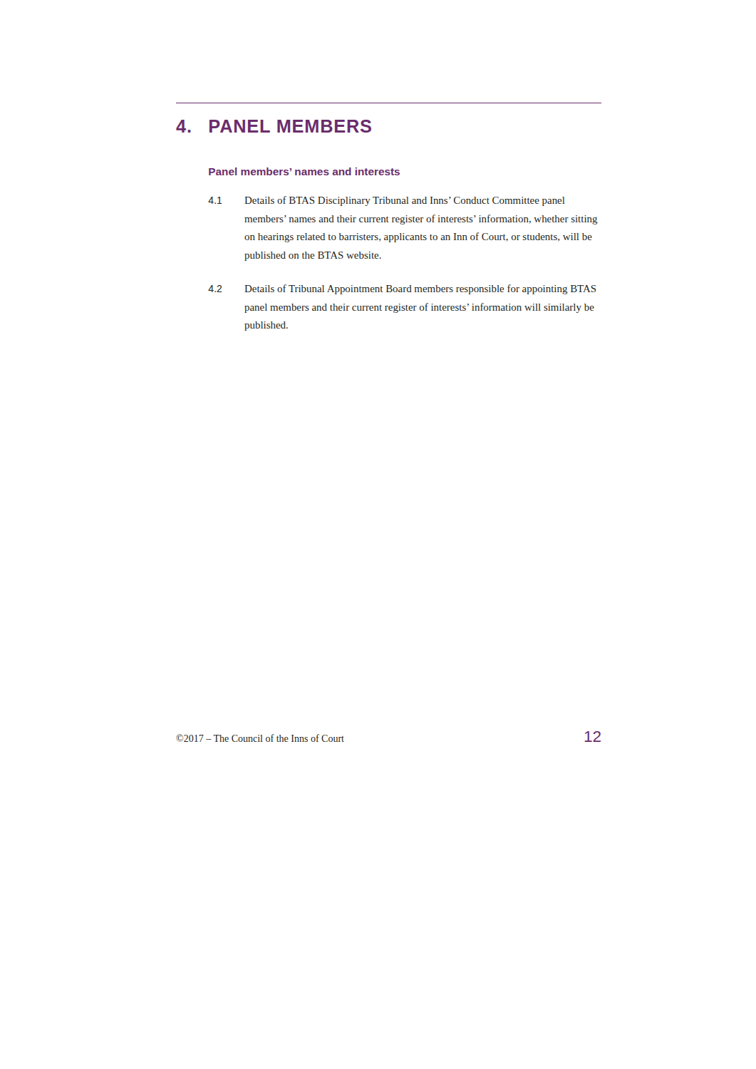4. PANEL MEMBERS
Panel members’ names and interests
4.1
Details of BTAS Disciplinary Tribunal and Inns’ Conduct Committee panel members’ names and their current register of interests’ information, whether sitting on hearings related to barristers, applicants to an Inn of Court, or students, will be published on the BTAS website.
4.2
Details of Tribunal Appointment Board members responsible for appointing BTAS panel members and their current register of interests’ information will similarly be published.
©2017 – The Council of the Inns of Court
12